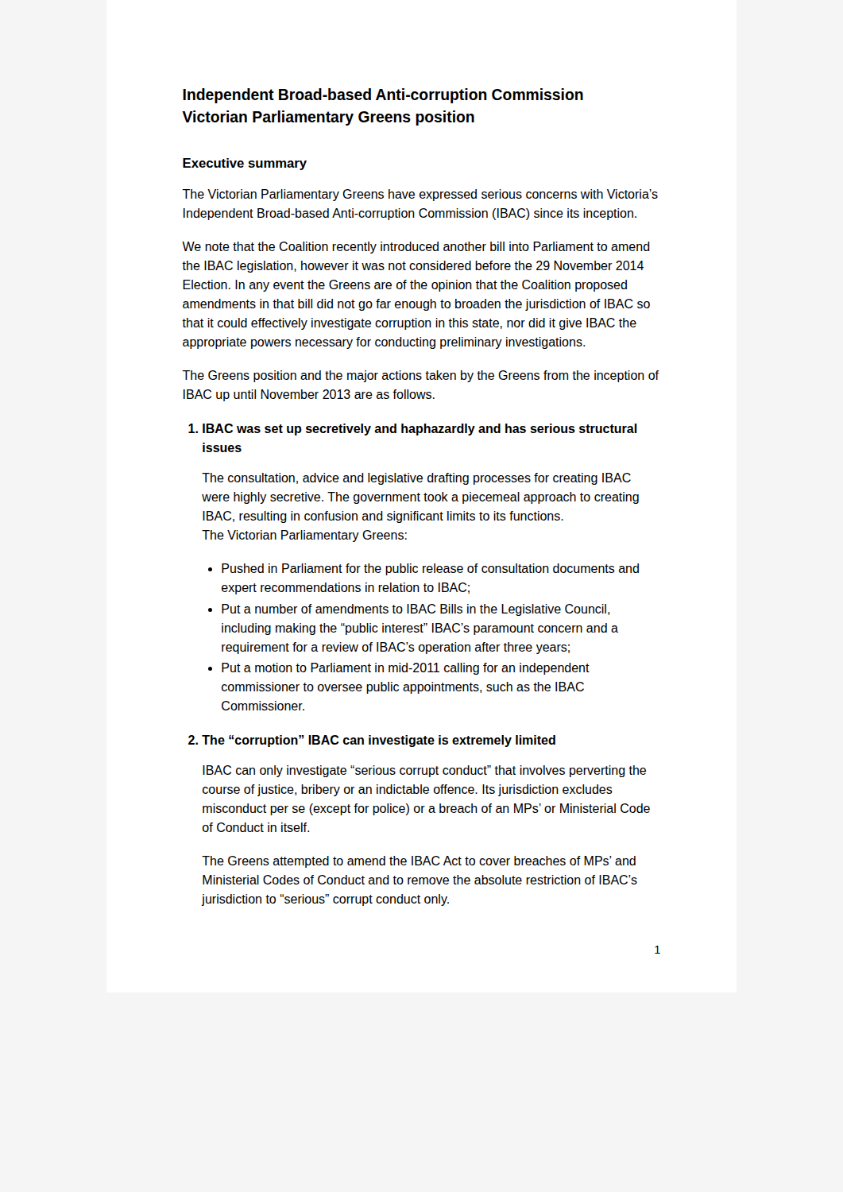Independent Broad-based Anti-corruption Commission
Victorian Parliamentary Greens position
Executive summary
The Victorian Parliamentary Greens have expressed serious concerns with Victoria’s Independent Broad-based Anti-corruption Commission (IBAC) since its inception.
We note that the Coalition recently introduced another bill into Parliament to amend the IBAC legislation, however it was not considered before the 29 November 2014 Election. In any event the Greens are of the opinion that the Coalition proposed amendments in that bill did not go far enough to broaden the jurisdiction of IBAC so that it could effectively investigate corruption in this state, nor did it give IBAC the appropriate powers necessary for conducting preliminary investigations.
The Greens position and the major actions taken by the Greens from the inception of IBAC up until November 2013 are as follows.
IBAC was set up secretively and haphazardly and has serious structural issues
The consultation, advice and legislative drafting processes for creating IBAC were highly secretive. The government took a piecemeal approach to creating IBAC, resulting in confusion and significant limits to its functions.
The Victorian Parliamentary Greens:
Pushed in Parliament for the public release of consultation documents and expert recommendations in relation to IBAC;
Put a number of amendments to IBAC Bills in the Legislative Council, including making the “public interest” IBAC’s paramount concern and a requirement for a review of IBAC’s operation after three years;
Put a motion to Parliament in mid-2011 calling for an independent commissioner to oversee public appointments, such as the IBAC Commissioner.
The “corruption” IBAC can investigate is extremely limited
IBAC can only investigate “serious corrupt conduct” that involves perverting the course of justice, bribery or an indictable offence. Its jurisdiction excludes misconduct per se (except for police) or a breach of an MPs’ or Ministerial Code of Conduct in itself.
The Greens attempted to amend the IBAC Act to cover breaches of MPs’ and Ministerial Codes of Conduct and to remove the absolute restriction of IBAC’s jurisdiction to “serious” corrupt conduct only.
1